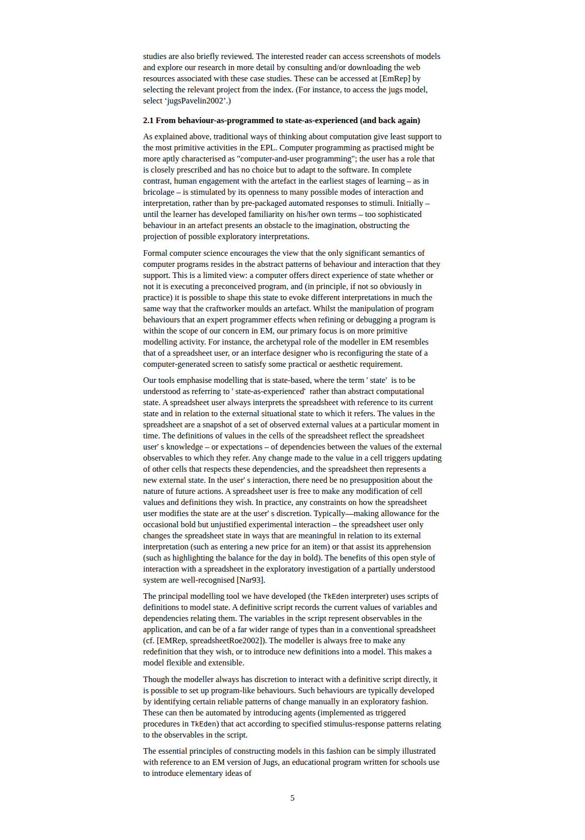studies are also briefly reviewed. The interested reader can access screenshots of models and explore our research in more detail by consulting and/or downloading the web resources associated with these case studies. These can be accessed at [EmRep] by selecting the relevant project from the index. (For instance, to access the jugs model, select ‘jugsPavelin2002’.)
2.1 From behaviour-as-programmed to state-as-experienced (and back again)
As explained above, traditional ways of thinking about computation give least support to the most primitive activities in the EPL. Computer programming as practised might be more aptly characterised as "computer-and-user programming"; the user has a role that is closely prescribed and has no choice but to adapt to the software. In complete contrast, human engagement with the artefact in the earliest stages of learning – as in bricolage – is stimulated by its openness to many possible modes of interaction and interpretation, rather than by pre-packaged automated responses to stimuli. Initially – until the learner has developed familiarity on his/her own terms – too sophisticated behaviour in an artefact presents an obstacle to the imagination, obstructing the projection of possible exploratory interpretations.
Formal computer science encourages the view that the only significant semantics of computer programs resides in the abstract patterns of behaviour and interaction that they support. This is a limited view: a computer offers direct experience of state whether or not it is executing a preconceived program, and (in principle, if not so obviously in practice) it is possible to shape this state to evoke different interpretations in much the same way that the craftworker moulds an artefact. Whilst the manipulation of program behaviours that an expert programmer effects when refining or debugging a program is within the scope of our concern in EM, our primary focus is on more primitive modelling activity. For instance, the archetypal role of the modeller in EM resembles that of a spreadsheet user, or an interface designer who is reconfiguring the state of a computer-generated screen to satisfy some practical or aesthetic requirement.
Our tools emphasise modelling that is state-based, where the term ' state' is to be understood as referring to ' state-as-experienced' rather than abstract computational state. A spreadsheet user always interprets the spreadsheet with reference to its current state and in relation to the external situational state to which it refers. The values in the spreadsheet are a snapshot of a set of observed external values at a particular moment in time. The definitions of values in the cells of the spreadsheet reflect the spreadsheet user' s knowledge – or expectations – of dependencies between the values of the external observables to which they refer. Any change made to the value in a cell triggers updating of other cells that respects these dependencies, and the spreadsheet then represents a new external state. In the user' s interaction, there need be no presupposition about the nature of future actions. A spreadsheet user is free to make any modification of cell values and definitions they wish. In practice, any constraints on how the spreadsheet user modifies the state are at the user' s discretion. Typically—making allowance for the occasional bold but unjustified experimental interaction – the spreadsheet user only changes the spreadsheet state in ways that are meaningful in relation to its external interpretation (such as entering a new price for an item) or that assist its apprehension (such as highlighting the balance for the day in bold). The benefits of this open style of interaction with a spreadsheet in the exploratory investigation of a partially understood system are well-recognised [Nar93].
The principal modelling tool we have developed (the TkEden interpreter) uses scripts of definitions to model state. A definitive script records the current values of variables and dependencies relating them. The variables in the script represent observables in the application, and can be of a far wider range of types than in a conventional spreadsheet (cf. [EMRep, spreadsheetRoe2002]). The modeller is always free to make any redefinition that they wish, or to introduce new definitions into a model. This makes a model flexible and extensible.
Though the modeller always has discretion to interact with a definitive script directly, it is possible to set up program-like behaviours. Such behaviours are typically developed by identifying certain reliable patterns of change manually in an exploratory fashion. These can then be automated by introducing agents (implemented as triggered procedures in TkEden) that act according to specified stimulus-response patterns relating to the observables in the script.
The essential principles of constructing models in this fashion can be simply illustrated with reference to an EM version of Jugs, an educational program written for schools use to introduce elementary ideas of
5